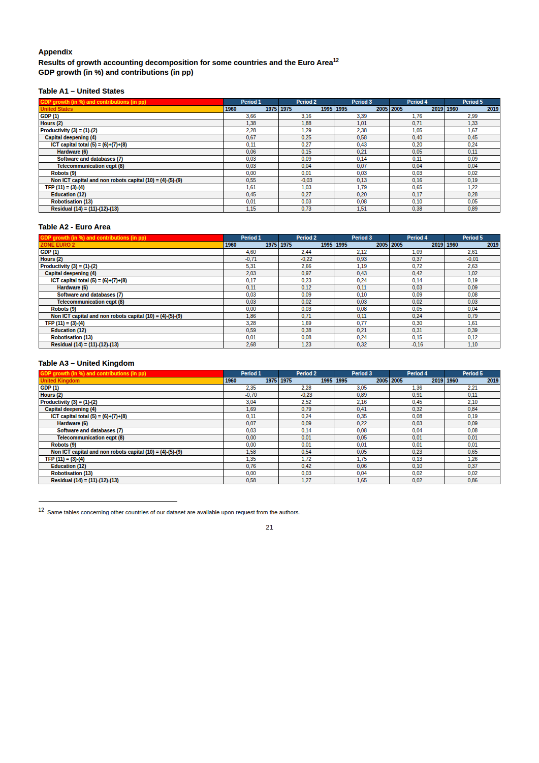Appendix
Results of growth accounting decomposition for some countries and the Euro Area12
GDP growth (in %) and contributions (in pp)
Table A1 – United States
| GDP growth (in %) and contributions (in pp) | Period 1 | Period 2 | Period 3 | Period 4 | Period 5 |
| --- | --- | --- | --- | --- | --- |
| United States | 1960 1975 | 1975 1995 | 1995 2005 | 2005 2019 | 1960 2019 |
| GDP (1) | 3,66 | 3,16 | 3,39 | 1,76 | 2,99 |
| Hours (2) | 1,38 | 1,88 | 1,01 | 0,71 | 1,33 |
| Productivity (3) = (1)-(2) | 2,28 | 1,29 | 2,38 | 1,05 | 1,67 |
| Capital deepening (4) | 0,67 | 0,25 | 0,58 | 0,40 | 0,45 |
| ICT capital total (5) = (6)+(7)+(8) | 0,11 | 0,27 | 0,43 | 0,20 | 0,24 |
| Hardware (6) | 0,06 | 0,15 | 0,21 | 0,05 | 0,11 |
| Software and databases (7) | 0,03 | 0,09 | 0,14 | 0,11 | 0,09 |
| Telecommunication eqpt (8) | 0,03 | 0,04 | 0,07 | 0,04 | 0,04 |
| Robots (9) | 0,00 | 0,01 | 0,03 | 0,03 | 0,02 |
| Non ICT capital and non robots capital (10) = (4)-(5)-(9) | 0,55 | -0,03 | 0,13 | 0,16 | 0,19 |
| TFP (11) = (3)-(4) | 1,61 | 1,03 | 1,79 | 0,65 | 1,22 |
| Education (12) | 0,45 | 0,27 | 0,20 | 0,17 | 0,28 |
| Robotisation (13) | 0,01 | 0,03 | 0,08 | 0,10 | 0,05 |
| Residual (14) = (11)-(12)-(13) | 1,15 | 0,73 | 1,51 | 0,38 | 0,89 |
Table A2 - Euro Area
| GDP growth (in %) and contributions (in pp) | Period 1 | Period 2 | Period 3 | Period 4 | Period 5 |
| --- | --- | --- | --- | --- | --- |
| ZONE EURO 2 | 1960 1975 | 1975 1995 | 1995 2005 | 2005 2019 | 1960 2019 |
| GDP (1) | 4,60 | 2,44 | 2,12 | 1,09 | 2,61 |
| Hours (2) | -0,71 | -0,22 | 0,93 | 0,37 | -0,01 |
| Productivity (3) = (1)-(2) | 5,31 | 2,66 | 1,19 | 0,72 | 2,63 |
| Capital deepening (4) | 2,03 | 0,97 | 0,43 | 0,42 | 1,02 |
| ICT capital total (5) = (6)+(7)+(8) | 0,17 | 0,23 | 0,24 | 0,14 | 0,19 |
| Hardware (6) | 0,11 | 0,12 | 0,11 | 0,03 | 0,09 |
| Software and databases (7) | 0,03 | 0,09 | 0,10 | 0,09 | 0,08 |
| Telecommunication eqpt (8) | 0,03 | 0,02 | 0,03 | 0,02 | 0,03 |
| Robots (9) | 0,00 | 0,03 | 0,08 | 0,05 | 0,04 |
| Non ICT capital and non robots capital (10) = (4)-(5)-(9) | 1,86 | 0,71 | 0,11 | 0,24 | 0,79 |
| TFP (11) = (3)-(4) | 3,28 | 1,69 | 0,77 | 0,30 | 1,61 |
| Education (12) | 0,59 | 0,38 | 0,21 | 0,31 | 0,39 |
| Robotisation (13) | 0,01 | 0,08 | 0,24 | 0,15 | 0,12 |
| Residual (14) = (11)-(12)-(13) | 2,68 | 1,23 | 0,32 | -0,16 | 1,10 |
Table A3 – United Kingdom
| GDP growth (in %) and contributions (in pp) | Period 1 | Period 2 | Period 3 | Period 4 | Period 5 |
| --- | --- | --- | --- | --- | --- |
| United Kingdom | 1960 1975 | 1975 1995 | 1995 2005 | 2005 2019 | 1960 2019 |
| GDP (1) | 2,35 | 2,28 | 3,05 | 1,36 | 2,21 |
| Hours (2) | -0,70 | -0,23 | 0,89 | 0,91 | 0,11 |
| Productivity (3) = (1)-(2) | 3,04 | 2,52 | 2,16 | 0,45 | 2,10 |
| Capital deepening (4) | 1,69 | 0,79 | 0,41 | 0,32 | 0,84 |
| ICT capital total (5) = (6)+(7)+(8) | 0,11 | 0,24 | 0,35 | 0,08 | 0,19 |
| Hardware (6) | 0,07 | 0,09 | 0,22 | 0,03 | 0,09 |
| Software and databases (7) | 0,03 | 0,14 | 0,08 | 0,04 | 0,08 |
| Telecommunication eqpt (8) | 0,00 | 0,01 | 0,05 | 0,01 | 0,01 |
| Robots (9) | 0,00 | 0,01 | 0,01 | 0,01 | 0,01 |
| Non ICT capital and non robots capital (10) = (4)-(5)-(9) | 1,58 | 0,54 | 0,05 | 0,23 | 0,65 |
| TFP (11) = (3)-(4) | 1,35 | 1,72 | 1,75 | 0,13 | 1,26 |
| Education (12) | 0,76 | 0,42 | 0,06 | 0,10 | 0,37 |
| Robotisation (13) | 0,00 | 0,03 | 0,04 | 0,02 | 0,02 |
| Residual (14) = (11)-(12)-(13) | 0,58 | 1,27 | 1,65 | 0,02 | 0,86 |
12 Same tables concerning other countries of our dataset are available upon request from the authors.
21